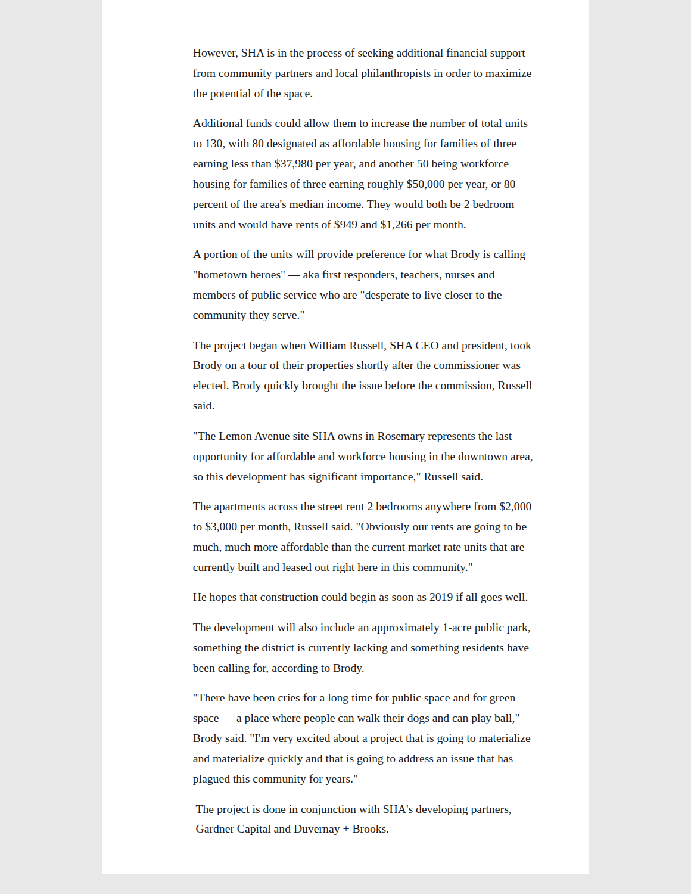However, SHA is in the process of seeking additional financial support from community partners and local philanthropists in order to maximize the potential of the space.
Additional funds could allow them to increase the number of total units to 130, with 80 designated as affordable housing for families of three earning less than $37,980 per year, and another 50 being workforce housing for families of three earning roughly $50,000 per year, or 80 percent of the area's median income. They would both be 2 bedroom units and would have rents of $949 and $1,266 per month.
A portion of the units will provide preference for what Brody is calling "hometown heroes" — aka first responders, teachers, nurses and members of public service who are "desperate to live closer to the community they serve."
The project began when William Russell, SHA CEO and president, took Brody on a tour of their properties shortly after the commissioner was elected. Brody quickly brought the issue before the commission, Russell said.
"The Lemon Avenue site SHA owns in Rosemary represents the last opportunity for affordable and workforce housing in the downtown area, so this development has significant importance," Russell said.
The apartments across the street rent 2 bedrooms anywhere from $2,000 to $3,000 per month, Russell said. "Obviously our rents are going to be much, much more affordable than the current market rate units that are currently built and leased out right here in this community."
He hopes that construction could begin as soon as 2019 if all goes well.
The development will also include an approximately 1-acre public park, something the district is currently lacking and something residents have been calling for, according to Brody.
"There have been cries for a long time for public space and for green space — a place where people can walk their dogs and can play ball," Brody said. "I'm very excited about a project that is going to materialize and materialize quickly and that is going to address an issue that has plagued this community for years."
The project is done in conjunction with SHA's developing partners, Gardner Capital and Duvernay + Brooks.